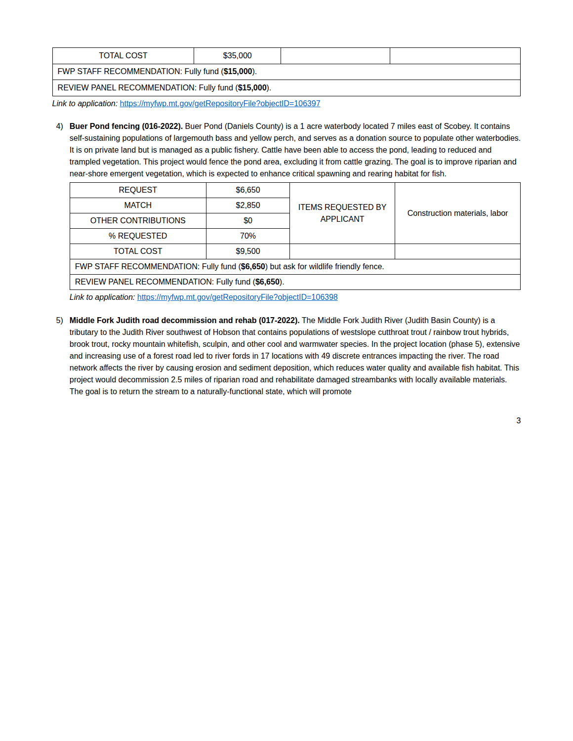| TOTAL COST | $35,000 | | |
| FWP STAFF RECOMMENDATION: Fully fund ( $15,000 ). |
| REVIEW PANEL RECOMMENDATION: Fully fund ( $15,000 ). |
Link to application: https://myfwp.mt.gov/getRepositoryFile?objectID=106397
4)
Buer Pond fencing (016-2022). Buer Pond (Daniels County) is a 1 acre waterbody located 7 miles east of Scobey. It contains self-sustaining populations of largemouth bass and yellow perch, and serves as a donation source to populate other waterbodies. It is on private land but is managed as a public fishery. Cattle have been able to access the pond, leading to reduced and trampled vegetation. This project would fence the pond area, excluding it from cattle grazing. The goal is to improve riparian and near-shore emergent vegetation, which is expected to enhance critical spawning and rearing habitat for fish.
| REQUEST | $6,650 | ITEMS REQUESTED BY APPLICANT | Construction materials, labor |
| MATCH | $2,850 |
| OTHER CONTRIBUTIONS | $0 |
| % REQUESTED | 70% |
| TOTAL COST | $9,500 | | |
| FWP STAFF RECOMMENDATION: Fully fund ( $6,650 ) but ask for wildlife friendly fence. |
| REVIEW PANEL RECOMMENDATION: Fully fund ( $6,650 ). |
Link to application: https://myfwp.mt.gov/getRepositoryFile?objectID=106398
5)
Middle Fork Judith road decommission and rehab (017-2022). The Middle Fork Judith River (Judith Basin County) is a tributary to the Judith River southwest of Hobson that contains populations of westslope cutthroat trout / rainbow trout hybrids, brook trout, rocky mountain whitefish, sculpin, and other cool and warmwater species. In the project location (phase 5), extensive and increasing use of a forest road led to river fords in 17 locations with 49 discrete entrances impacting the river. The road network affects the river by causing erosion and sediment deposition, which reduces water quality and available fish habitat. This project would decommission 2.5 miles of riparian road and rehabilitate damaged streambanks with locally available materials. The goal is to return the stream to a naturally-functional state, which will promote
3